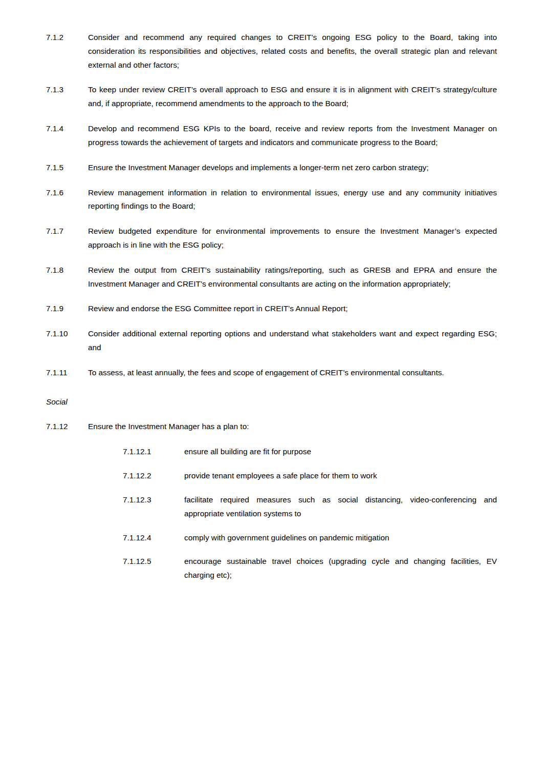7.1.2
Consider and recommend any required changes to CREIT’s ongoing ESG policy to the Board, taking into consideration its responsibilities and objectives, related costs and benefits, the overall strategic plan and relevant external and other factors;
7.1.3
To keep under review CREIT’s overall approach to ESG and ensure it is in alignment with CREIT’s strategy/culture and, if appropriate, recommend amendments to the approach to the Board;
7.1.4
Develop and recommend ESG KPIs to the board, receive and review reports from the Investment Manager on progress towards the achievement of targets and indicators and communicate progress to the Board;
7.1.5
Ensure the Investment Manager develops and implements a longer-term net zero carbon strategy;
7.1.6
Review management information in relation to environmental issues, energy use and any community initiatives reporting findings to the Board;
7.1.7
Review budgeted expenditure for environmental improvements to ensure the Investment Manager’s expected approach is in line with the ESG policy;
7.1.8
Review the output from CREIT’s sustainability ratings/reporting, such as GRESB and EPRA and ensure the Investment Manager and CREIT’s environmental consultants are acting on the information appropriately;
7.1.9
Review and endorse the ESG Committee report in CREIT’s Annual Report;
7.1.10
Consider additional external reporting options and understand what stakeholders want and expect regarding ESG; and
7.1.11
To assess, at least annually, the fees and scope of engagement of CREIT’s environmental consultants.
Social
7.1.12
Ensure the Investment Manager has a plan to:
7.1.12.1
ensure all building are fit for purpose
7.1.12.2
provide tenant employees a safe place for them to work
7.1.12.3
facilitate required measures such as social distancing, video-conferencing and appropriate ventilation systems to
7.1.12.4
comply with government guidelines on pandemic mitigation
7.1.12.5
encourage sustainable travel choices (upgrading cycle and changing facilities, EV charging etc);